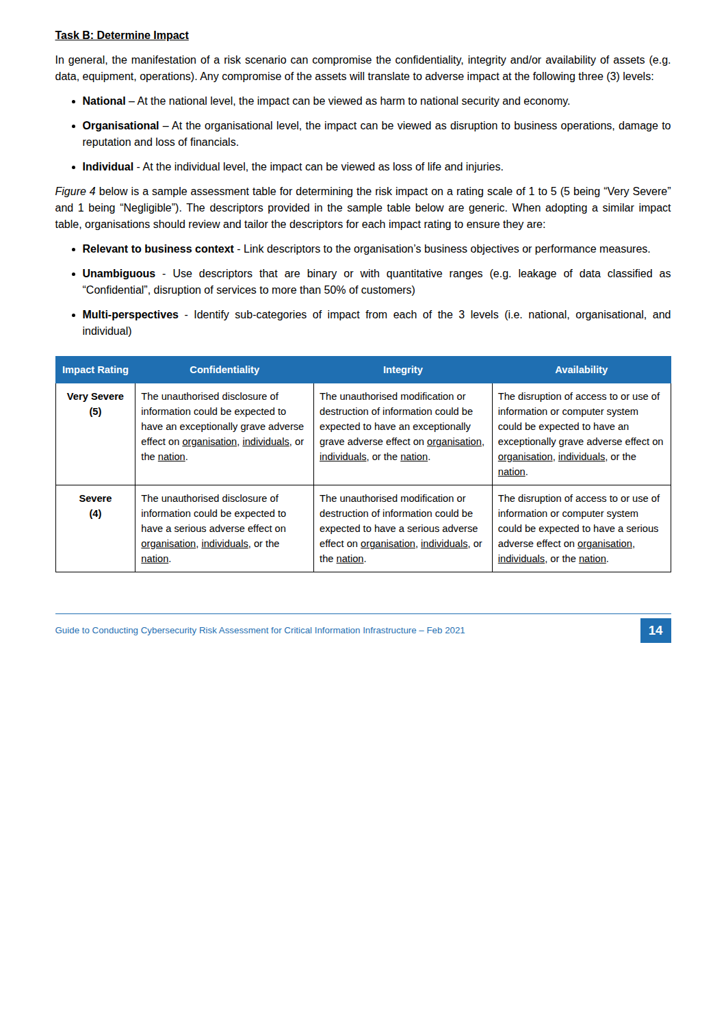Task B: Determine Impact
In general, the manifestation of a risk scenario can compromise the confidentiality, integrity and/or availability of assets (e.g. data, equipment, operations). Any compromise of the assets will translate to adverse impact at the following three (3) levels:
National – At the national level, the impact can be viewed as harm to national security and economy.
Organisational – At the organisational level, the impact can be viewed as disruption to business operations, damage to reputation and loss of financials.
Individual - At the individual level, the impact can be viewed as loss of life and injuries.
Figure 4 below is a sample assessment table for determining the risk impact on a rating scale of 1 to 5 (5 being “Very Severe” and 1 being “Negligible”). The descriptors provided in the sample table below are generic. When adopting a similar impact table, organisations should review and tailor the descriptors for each impact rating to ensure they are:
Relevant to business context - Link descriptors to the organisation’s business objectives or performance measures.
Unambiguous - Use descriptors that are binary or with quantitative ranges (e.g. leakage of data classified as “Confidential”, disruption of services to more than 50% of customers)
Multi-perspectives - Identify sub-categories of impact from each of the 3 levels (i.e. national, organisational, and individual)
| Impact Rating | Confidentiality | Integrity | Availability |
| --- | --- | --- | --- |
| Very Severe (5) | The unauthorised disclosure of information could be expected to have an exceptionally grave adverse effect on organisation , individuals , or the nation . | The unauthorised modification or destruction of information could be expected to have an exceptionally grave adverse effect on organisation , individuals , or the nation . | The disruption of access to or use of information or computer system could be expected to have an exceptionally grave adverse effect on organisation , individuals , or the nation . |
| Severe (4) | The unauthorised disclosure of information could be expected to have a serious adverse effect on organisation , individuals , or the nation . | The unauthorised modification or destruction of information could be expected to have a serious adverse effect on organisation , individuals , or the nation . | The disruption of access to or use of information or computer system could be expected to have a serious adverse effect on organisation , individuals , or the nation . |
Guide to Conducting Cybersecurity Risk Assessment for Critical Information Infrastructure – Feb 2021 14